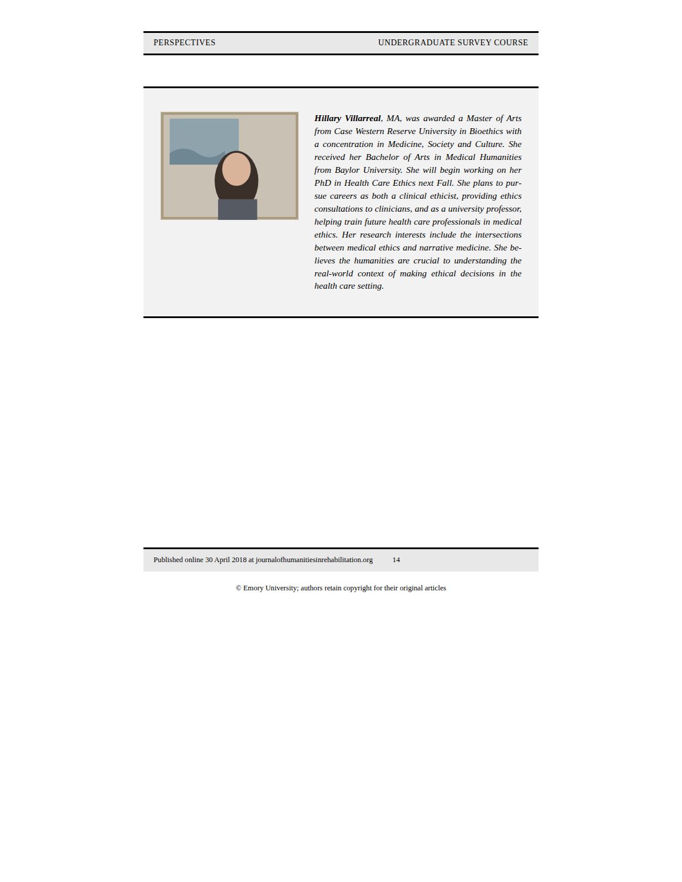Perspectives
Undergraduate Survey Course
Hillary Villarreal, MA, was awarded a Master of Arts from Case Western Reserve University in Bioethics with a concentration in Medicine, Society and Culture. She received her Bachelor of Arts in Medical Humanities from Baylor University. She will begin working on her PhD in Health Care Ethics next Fall. She plans to pursue careers as both a clinical ethicist, providing ethics consultations to clinicians, and as a university professor, helping train future health care professionals in medical ethics. Her research interests include the intersections between medical ethics and narrative medicine. She believes the humanities are crucial to understanding the real-world context of making ethical decisions in the health care setting.
Published online 30 April 2018 at journalofhumanitiesinrehabilitation.org 14
© Emory University; authors retain copyright for their original articles